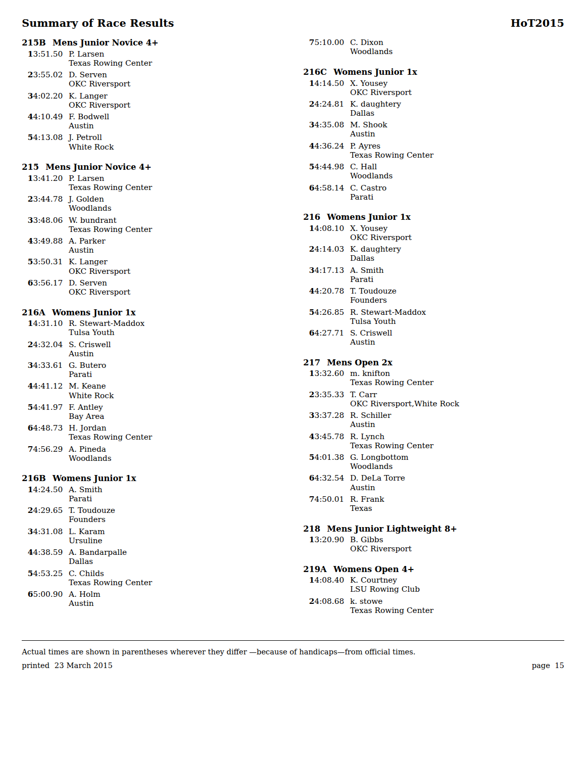Summary of Race Results
HoT2015
215B Mens Junior Novice 4+
| 1 | 3:51.50 | P. Larsen Texas Rowing Center |
| 2 | 3:55.02 | D. Serven OKC Riversport |
| 3 | 4:02.20 | K. Langer OKC Riversport |
| 4 | 4:10.49 | F. Bodwell Austin |
| 5 | 4:13.08 | J. Petroll White Rock |
215 Mens Junior Novice 4+
| 1 | 3:41.20 | P. Larsen Texas Rowing Center |
| 2 | 3:44.78 | J. Golden Woodlands |
| 3 | 3:48.06 | W. bundrant Texas Rowing Center |
| 4 | 3:49.88 | A. Parker Austin |
| 5 | 3:50.31 | K. Langer OKC Riversport |
| 6 | 3:56.17 | D. Serven OKC Riversport |
216A Womens Junior 1x
| 1 | 4:31.10 | R. Stewart-Maddox Tulsa Youth |
| 2 | 4:32.04 | S. Criswell Austin |
| 3 | 4:33.61 | G. Butero Parati |
| 4 | 4:41.12 | M. Keane White Rock |
| 5 | 4:41.97 | F. Antley Bay Area |
| 6 | 4:48.73 | H. Jordan Texas Rowing Center |
| 7 | 4:56.29 | A. Pineda Woodlands |
216B Womens Junior 1x
| 1 | 4:24.50 | A. Smith Parati |
| 2 | 4:29.65 | T. Toudouze Founders |
| 3 | 4:31.08 | L. Karam Ursuline |
| 4 | 4:38.59 | A. Bandarpalle Dallas |
| 5 | 4:53.25 | C. Childs Texas Rowing Center |
| 6 | 5:00.90 | A. Holm Austin |
| 7 | 5:10.00 | C. Dixon Woodlands |
216C Womens Junior 1x
| 1 | 4:14.50 | X. Yousey OKC Riversport |
| 2 | 4:24.81 | K. daughtery Dallas |
| 3 | 4:35.08 | M. Shook Austin |
| 4 | 4:36.24 | P. Ayres Texas Rowing Center |
| 5 | 4:44.98 | C. Hall Woodlands |
| 6 | 4:58.14 | C. Castro Parati |
216 Womens Junior 1x
| 1 | 4:08.10 | X. Yousey OKC Riversport |
| 2 | 4:14.03 | K. daughtery Dallas |
| 3 | 4:17.13 | A. Smith Parati |
| 4 | 4:20.78 | T. Toudouze Founders |
| 5 | 4:26.85 | R. Stewart-Maddox Tulsa Youth |
| 6 | 4:27.71 | S. Criswell Austin |
217 Mens Open 2x
| 1 | 3:32.60 | m. knifton Texas Rowing Center |
| 2 | 3:35.33 | T. Carr OKC Riversport,White Rock |
| 3 | 3:37.28 | R. Schiller Austin |
| 4 | 3:45.78 | R. Lynch Texas Rowing Center |
| 5 | 4:01.38 | G. Longbottom Woodlands |
| 6 | 4:32.54 | D. DeLa Torre Austin |
| 7 | 4:50.01 | R. Frank Texas |
218 Mens Junior Lightweight 8+
| 1 | 3:20.90 | B. Gibbs OKC Riversport |
219A Womens Open 4+
| 1 | 4:08.40 | K. Courtney LSU Rowing Club |
| 2 | 4:08.68 | k. stowe Texas Rowing Center |
Actual times are shown in parentheses wherever they differ —because of handicaps—from official times.
printed 23 March 2015
page 15